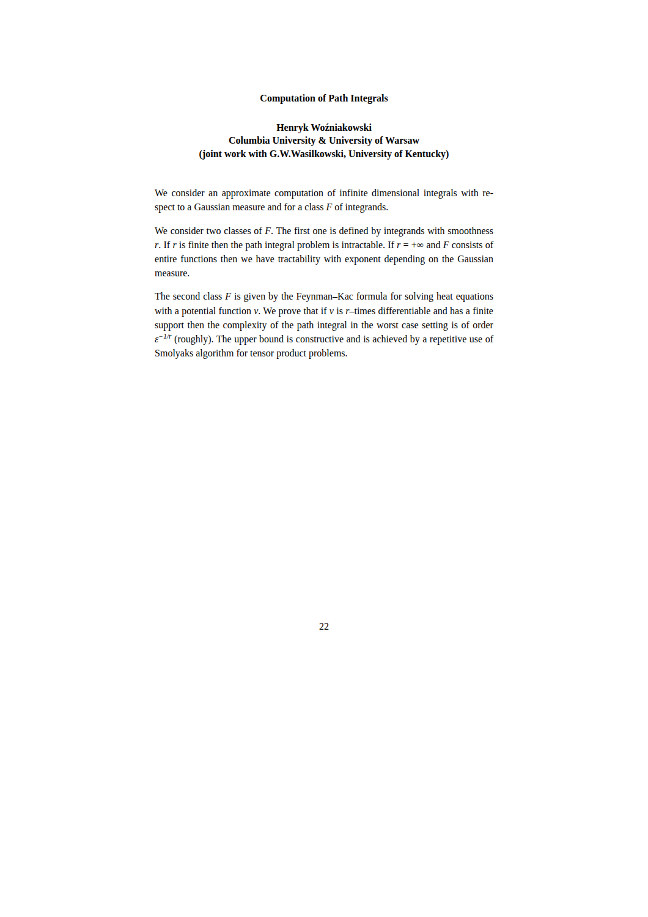Computation of Path Integrals
Henryk Woźniakowski Columbia University & University of Warsaw (joint work with G.W.Wasilkowski, University of Kentucky)
We consider an approximate computation of infinite dimensional integrals with respect to a Gaussian measure and for a class F of integrands.
We consider two classes of F. The first one is defined by integrands with smoothness r. If r is finite then the path integral problem is intractable. If r = +∞ and F consists of entire functions then we have tractability with exponent depending on the Gaussian measure.
The second class F is given by the Feynman–Kac formula for solving heat equations with a potential function v. We prove that if v is r–times differentiable and has a finite support then the complexity of the path integral in the worst case setting is of order ε−1/r (roughly). The upper bound is constructive and is achieved by a repetitive use of Smolyaks algorithm for tensor product problems.
22